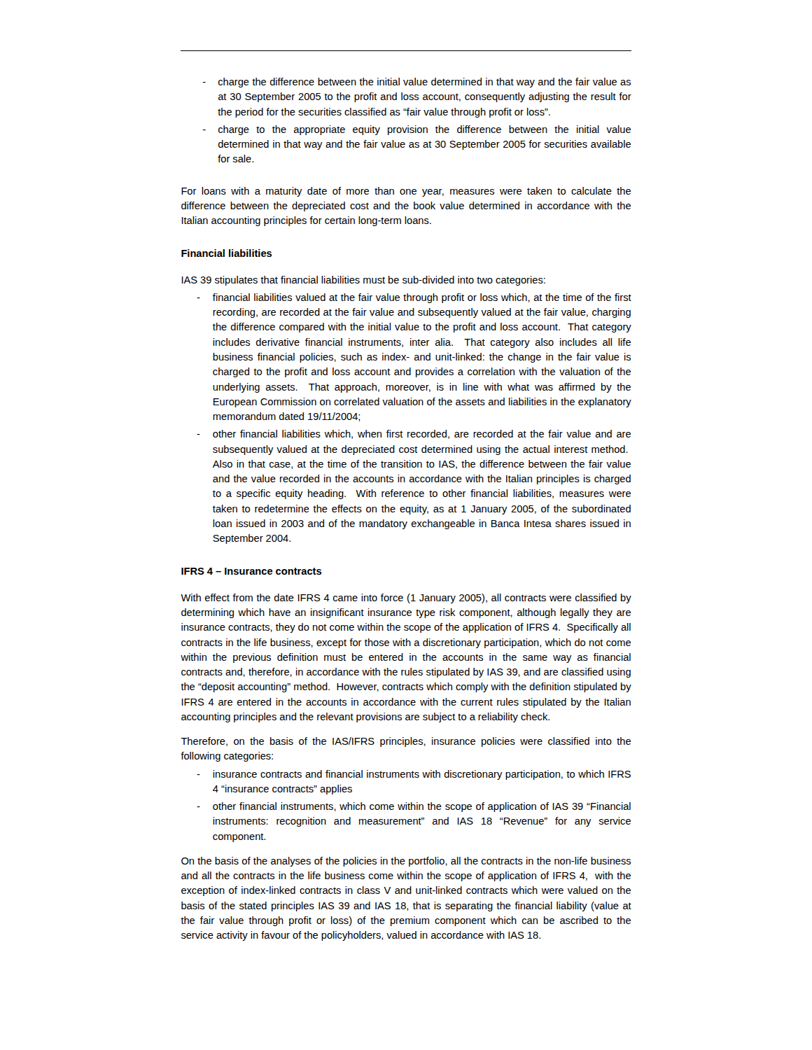charge the difference between the initial value determined in that way and the fair value as at 30 September 2005 to the profit and loss account, consequently adjusting the result for the period for the securities classified as “fair value through profit or loss”.
charge to the appropriate equity provision the difference between the initial value determined in that way and the fair value as at 30 September 2005 for securities available for sale.
For loans with a maturity date of more than one year, measures were taken to calculate the difference between the depreciated cost and the book value determined in accordance with the Italian accounting principles for certain long-term loans.
Financial liabilities
IAS 39 stipulates that financial liabilities must be sub-divided into two categories:
financial liabilities valued at the fair value through profit or loss which, at the time of the first recording, are recorded at the fair value and subsequently valued at the fair value, charging the difference compared with the initial value to the profit and loss account. That category includes derivative financial instruments, inter alia. That category also includes all life business financial policies, such as index- and unit-linked: the change in the fair value is charged to the profit and loss account and provides a correlation with the valuation of the underlying assets. That approach, moreover, is in line with what was affirmed by the European Commission on correlated valuation of the assets and liabilities in the explanatory memorandum dated 19/11/2004;
other financial liabilities which, when first recorded, are recorded at the fair value and are subsequently valued at the depreciated cost determined using the actual interest method. Also in that case, at the time of the transition to IAS, the difference between the fair value and the value recorded in the accounts in accordance with the Italian principles is charged to a specific equity heading. With reference to other financial liabilities, measures were taken to redetermine the effects on the equity, as at 1 January 2005, of the subordinated loan issued in 2003 and of the mandatory exchangeable in Banca Intesa shares issued in September 2004.
IFRS 4 – Insurance contracts
With effect from the date IFRS 4 came into force (1 January 2005), all contracts were classified by determining which have an insignificant insurance type risk component, although legally they are insurance contracts, they do not come within the scope of the application of IFRS 4. Specifically all contracts in the life business, except for those with a discretionary participation, which do not come within the previous definition must be entered in the accounts in the same way as financial contracts and, therefore, in accordance with the rules stipulated by IAS 39, and are classified using the “deposit accounting” method. However, contracts which comply with the definition stipulated by IFRS 4 are entered in the accounts in accordance with the current rules stipulated by the Italian accounting principles and the relevant provisions are subject to a reliability check.
Therefore, on the basis of the IAS/IFRS principles, insurance policies were classified into the following categories:
insurance contracts and financial instruments with discretionary participation, to which IFRS 4 “insurance contracts” applies
other financial instruments, which come within the scope of application of IAS 39 “Financial instruments: recognition and measurement” and IAS 18 “Revenue” for any service component.
On the basis of the analyses of the policies in the portfolio, all the contracts in the non-life business and all the contracts in the life business come within the scope of application of IFRS 4, with the exception of index-linked contracts in class V and unit-linked contracts which were valued on the basis of the stated principles IAS 39 and IAS 18, that is separating the financial liability (value at the fair value through profit or loss) of the premium component which can be ascribed to the service activity in favour of the policyholders, valued in accordance with IAS 18.